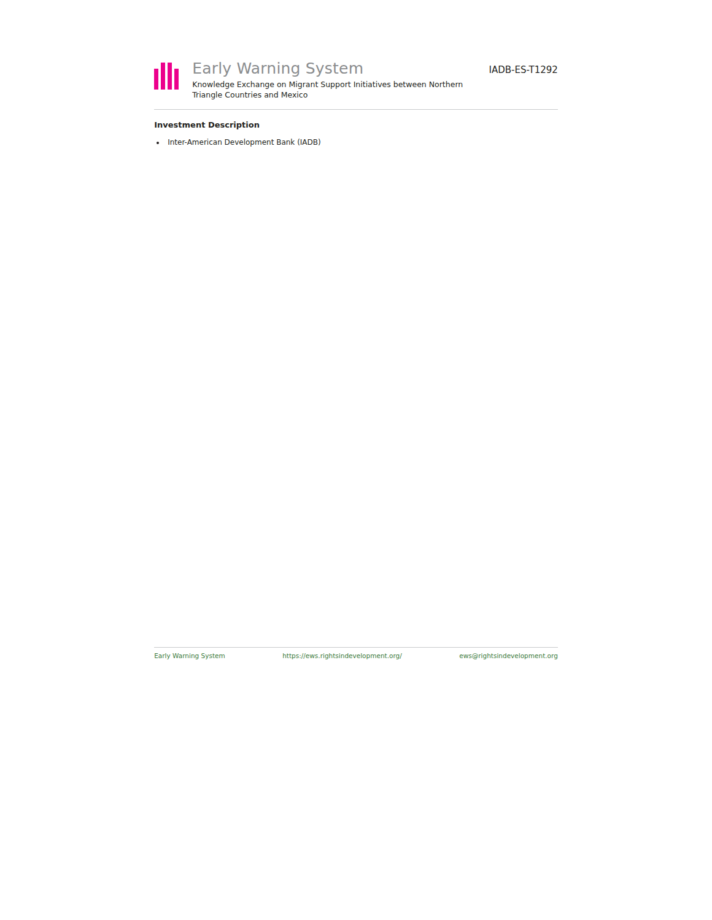IADB-ES-T1292
Early Warning System
Knowledge Exchange on Migrant Support Initiatives between Northern Triangle Countries and Mexico
Investment Description
Inter-American Development Bank (IADB)
Early Warning System https://ews.rightsindevelopment.org/ ews@rightsindevelopment.org